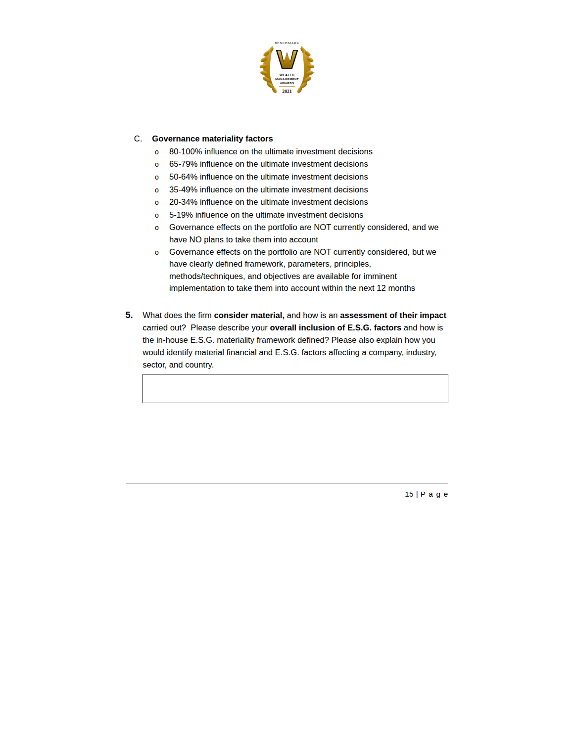BENCHMARK WEALTH MANAGEMENT AWARDS 2021
C.
Governance materiality factors
o 80-100% influence on the ultimate investment decisions
o 65-79% influence on the ultimate investment decisions
o 50-64% influence on the ultimate investment decisions
o 35-49% influence on the ultimate investment decisions
o 20-34% influence on the ultimate investment decisions
o 5-19% influence on the ultimate investment decisions
oGovernance effects on the portfolio are NOT currently considered, and we have NO plans to take them into account
oGovernance effects on the portfolio are NOT currently considered, but we have clearly defined framework, parameters, principles, methods/techniques, and objectives are available for imminent implementation to take them into account within the next 12 months
5.
What does the firm consider material, and how is an assessment of their impact carried out? Please describe your overall inclusion of E.S.G. factors and how is the in-house E.S.G. materiality framework defined? Please also explain how you would identify material financial and E.S.G. factors affecting a company, industry, sector, and country.
15 | P a g e